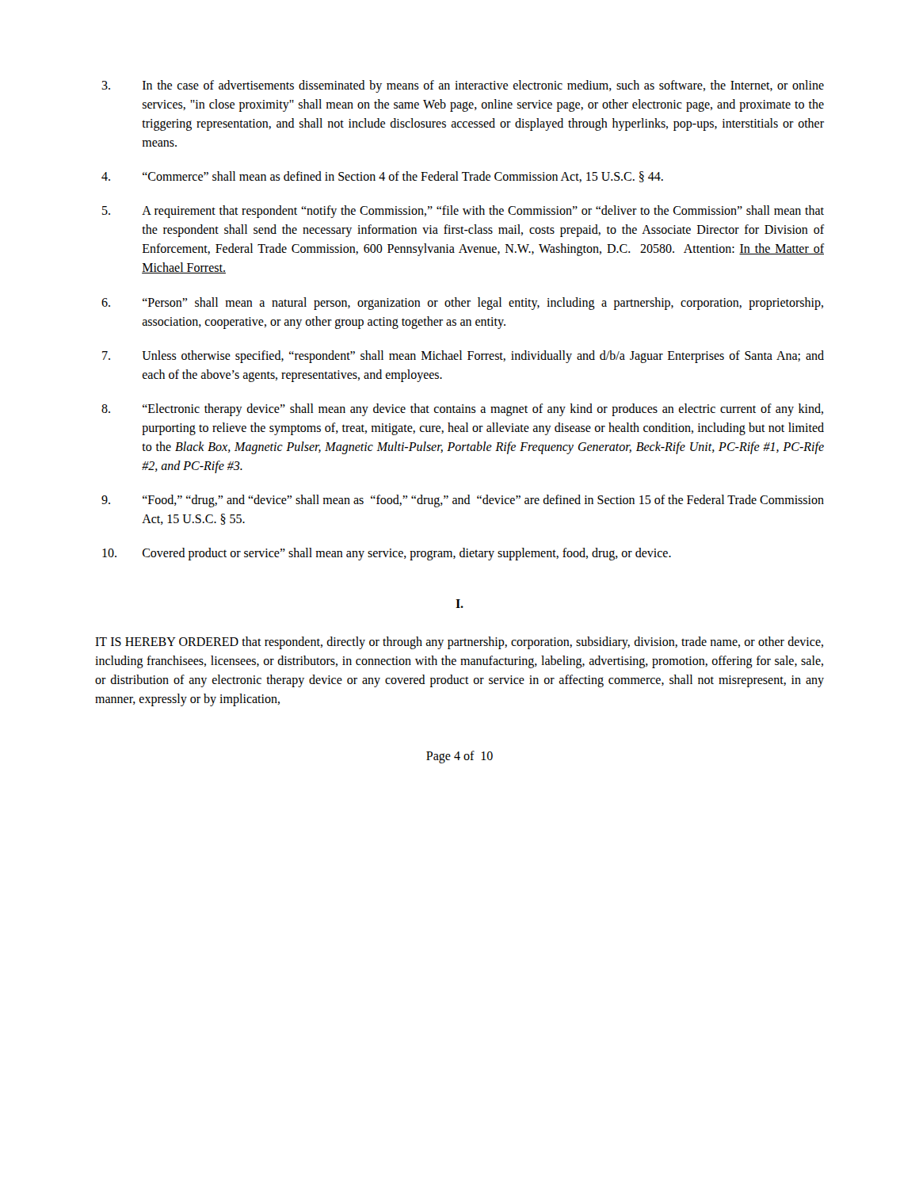3.
In the case of advertisements disseminated by means of an interactive electronic medium, such as software, the Internet, or online services, "in close proximity" shall mean on the same Web page, online service page, or other electronic page, and proximate to the triggering representation, and shall not include disclosures accessed or displayed through hyperlinks, pop-ups, interstitials or other means.
4.
“Commerce” shall mean as defined in Section 4 of the Federal Trade Commission Act, 15 U.S.C. § 44.
5.
A requirement that respondent “notify the Commission,” “file with the Commission” or “deliver to the Commission” shall mean that the respondent shall send the necessary information via first-class mail, costs prepaid, to the Associate Director for Division of Enforcement, Federal Trade Commission, 600 Pennsylvania Avenue, N.W., Washington, D.C. 20580. Attention: In the Matter of Michael Forrest.
6.
“Person” shall mean a natural person, organization or other legal entity, including a partnership, corporation, proprietorship, association, cooperative, or any other group acting together as an entity.
7.
Unless otherwise specified, “respondent” shall mean Michael Forrest, individually and d/b/a Jaguar Enterprises of Santa Ana; and each of the above’s agents, representatives, and employees.
8.
“Electronic therapy device” shall mean any device that contains a magnet of any kind or produces an electric current of any kind, purporting to relieve the symptoms of, treat, mitigate, cure, heal or alleviate any disease or health condition, including but not limited to the Black Box, Magnetic Pulser, Magnetic Multi-Pulser, Portable Rife Frequency Generator, Beck-Rife Unit, PC-Rife #1, PC-Rife #2, and PC-Rife #3.
9.
“Food,” “drug,” and “device” shall mean as “food,” “drug,” and “device” are defined in Section 15 of the Federal Trade Commission Act, 15 U.S.C. § 55.
10.
Covered product or service” shall mean any service, program, dietary supplement, food, drug, or device.
I.
IT IS HEREBY ORDERED that respondent, directly or through any partnership, corporation, subsidiary, division, trade name, or other device, including franchisees, licensees, or distributors, in connection with the manufacturing, labeling, advertising, promotion, offering for sale, sale, or distribution of any electronic therapy device or any covered product or service in or affecting commerce, shall not misrepresent, in any manner, expressly or by implication,
Page 4 of 10